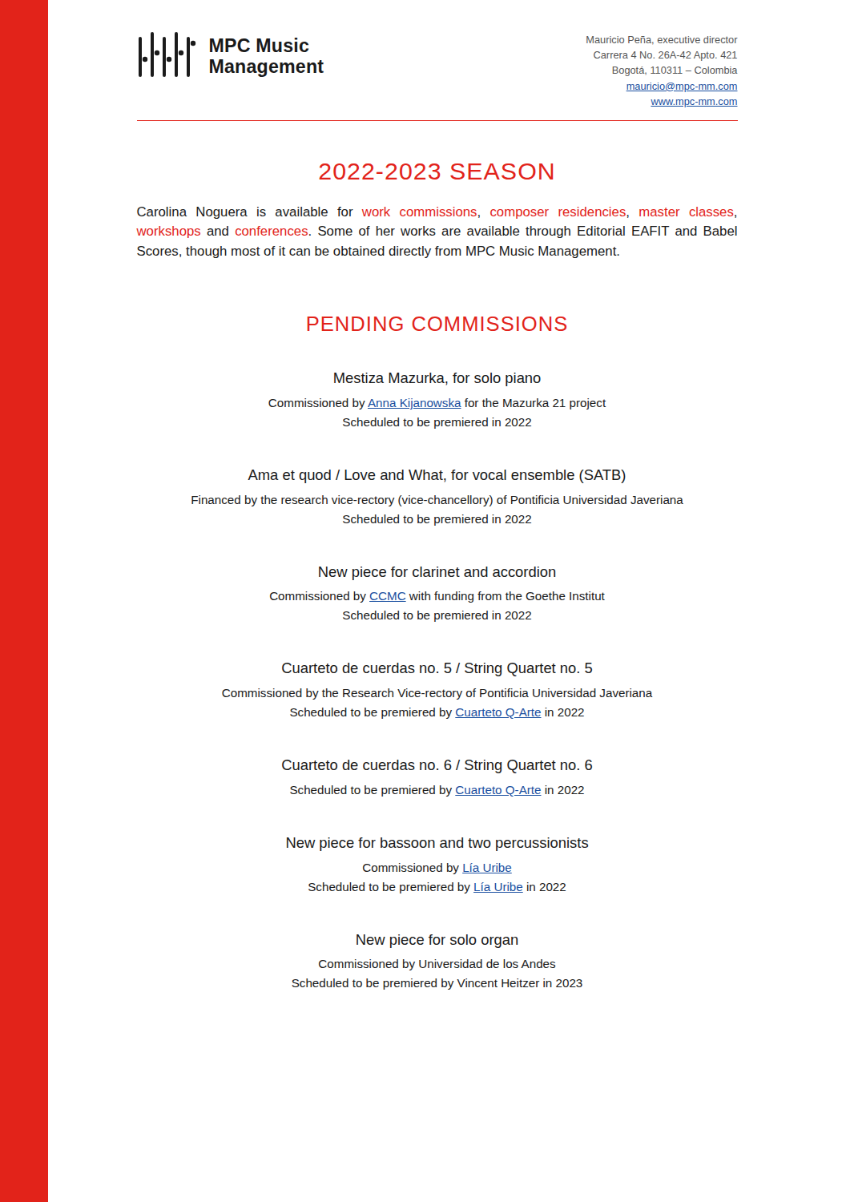MPC Music
Management
Mauricio Peña, executive director
Carrera 4 No. 26A-42 Apto. 421
Bogotá, 110311 – Colombia
mauricio@mpc-mm.com
www.mpc-mm.com
2022-2023 SEASON
Carolina Noguera is available for work commissions, composer residencies, master classes, workshops and conferences. Some of her works are available through Editorial EAFIT and Babel Scores, though most of it can be obtained directly from MPC Music Management.
PENDING COMMISSIONS
Mestiza Mazurka, for solo piano
Commissioned by Anna Kijanowska for the Mazurka 21 project
Scheduled to be premiered in 2022
Ama et quod / Love and What, for vocal ensemble (SATB)
Financed by the research vice-rectory (vice-chancellory) of Pontificia Universidad Javeriana
Scheduled to be premiered in 2022
New piece for clarinet and accordion
Commissioned by CCMC with funding from the Goethe Institut
Scheduled to be premiered in 2022
Cuarteto de cuerdas no. 5 / String Quartet no. 5
Commissioned by the Research Vice-rectory of Pontificia Universidad Javeriana
Scheduled to be premiered by Cuarteto Q-Arte in 2022
Cuarteto de cuerdas no. 6 / String Quartet no. 6
Scheduled to be premiered by Cuarteto Q-Arte in 2022
New piece for bassoon and two percussionists
Commissioned by Lía Uribe
Scheduled to be premiered by Lía Uribe in 2022
New piece for solo organ
Commissioned by Universidad de los Andes
Scheduled to be premiered by Vincent Heitzer in 2023